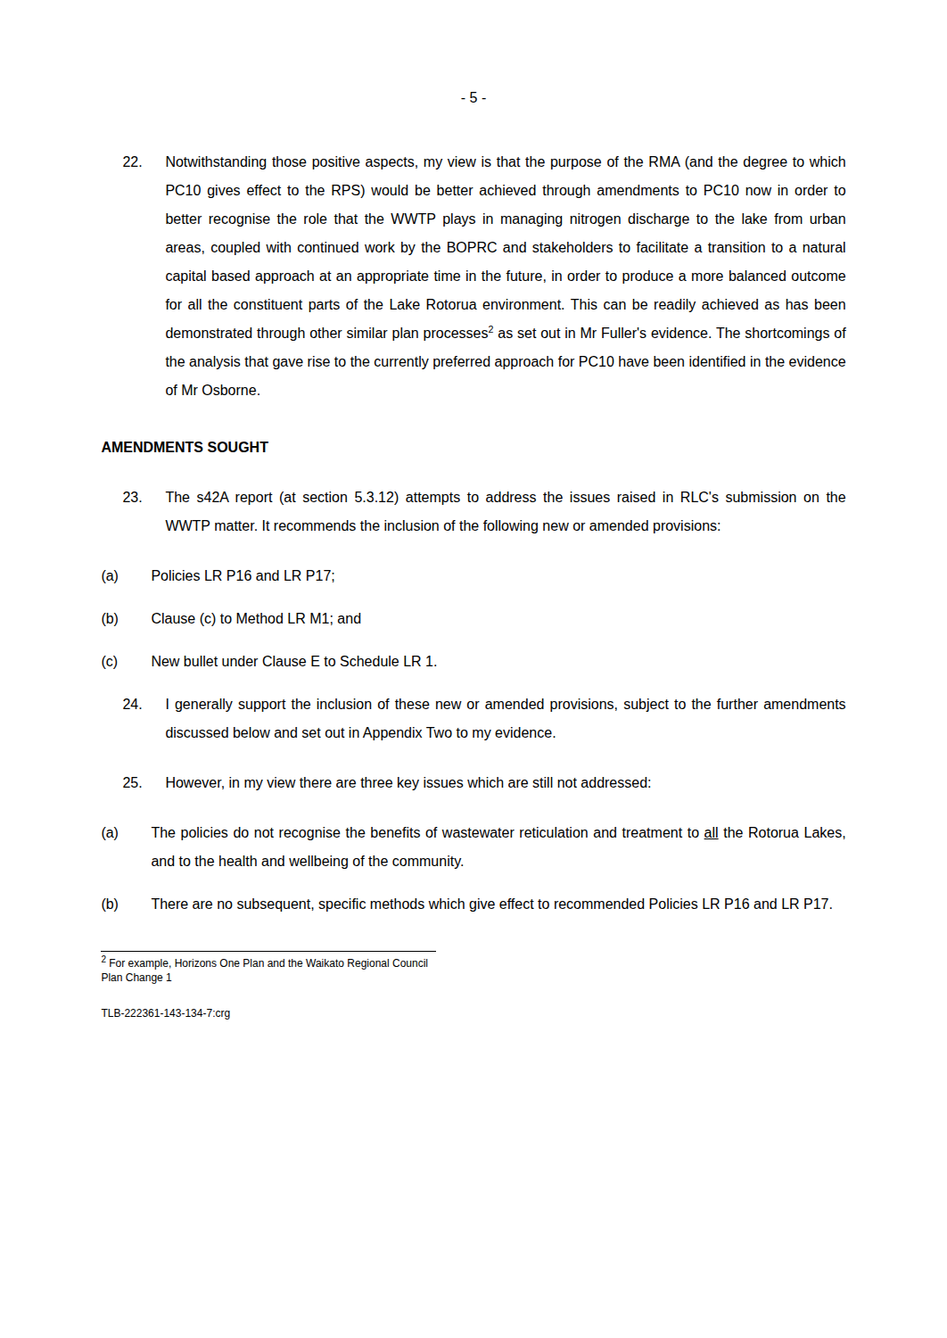- 5 -
22.
Notwithstanding those positive aspects, my view is that the purpose of the RMA (and the degree to which PC10 gives effect to the RPS) would be better achieved through amendments to PC10 now in order to better recognise the role that the WWTP plays in managing nitrogen discharge to the lake from urban areas, coupled with continued work by the BOPRC and stakeholders to facilitate a transition to a natural capital based approach at an appropriate time in the future, in order to produce a more balanced outcome for all the constituent parts of the Lake Rotorua environment. This can be readily achieved as has been demonstrated through other similar plan processes2 as set out in Mr Fuller's evidence. The shortcomings of the analysis that gave rise to the currently preferred approach for PC10 have been identified in the evidence of Mr Osborne.
Amendments Sought
23.
The s42A report (at section 5.3.12) attempts to address the issues raised in RLC's submission on the WWTP matter. It recommends the inclusion of the following new or amended provisions:
(a) Policies LR P16 and LR P17;
(b) Clause (c) to Method LR M1; and
(c) New bullet under Clause E to Schedule LR 1.
24.
I generally support the inclusion of these new or amended provisions, subject to the further amendments discussed below and set out in Appendix Two to my evidence.
25.
However, in my view there are three key issues which are still not addressed:
(a) The policies do not recognise the benefits of wastewater reticulation and treatment to all the Rotorua Lakes, and to the health and wellbeing of the community.
(b) There are no subsequent, specific methods which give effect to recommended Policies LR P16 and LR P17.
2 For example, Horizons One Plan and the Waikato Regional Council Plan Change 1
TLB-222361-143-134-7:crg